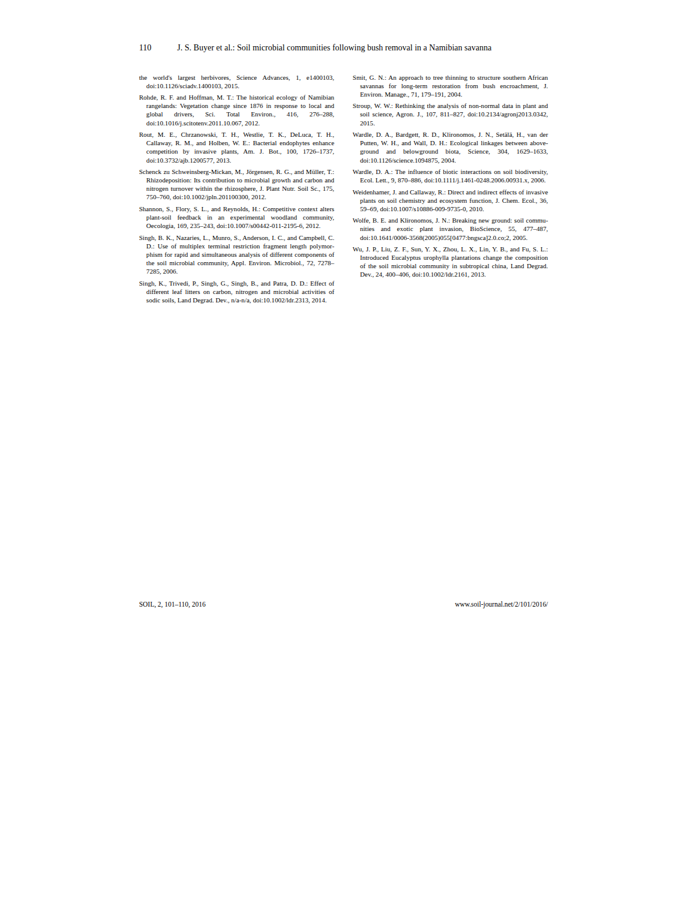110 J. S. Buyer et al.: Soil microbial communities following bush removal in a Namibian savanna
the world's largest herbivores, Science Advances, 1, e1400103, doi:10.1126/sciadv.1400103, 2015.
Rohde, R. F. and Hoffman, M. T.: The historical ecology of Namibian rangelands: Vegetation change since 1876 in response to local and global drivers, Sci. Total Environ., 416, 276–288, doi:10.1016/j.scitotenv.2011.10.067, 2012.
Rout, M. E., Chrzanowski, T. H., Westlie, T. K., DeLuca, T. H., Callaway, R. M., and Holben, W. E.: Bacterial endophytes enhance competition by invasive plants, Am. J. Bot., 100, 1726–1737, doi:10.3732/ajb.1200577, 2013.
Schenck zu Schweinsberg-Mickan, M., Jörgensen, R. G., and Müller, T.: Rhizodeposition: Its contribution to microbial growth and carbon and nitrogen turnover within the rhizosphere, J. Plant Nutr. Soil Sc., 175, 750–760, doi:10.1002/jpln.201100300, 2012.
Shannon, S., Flory, S. L., and Reynolds, H.: Competitive context alters plant-soil feedback in an experimental woodland community, Oecologia, 169, 235–243, doi:10.1007/s00442-011-2195-6, 2012.
Singh, B. K., Nazaries, L., Munro, S., Anderson, I. C., and Campbell, C. D.: Use of multiplex terminal restriction fragment length polymorphism for rapid and simultaneous analysis of different components of the soil microbial community, Appl. Environ. Microbiol., 72, 7278–7285, 2006.
Singh, K., Trivedi, P., Singh, G., Singh, B., and Patra, D. D.: Effect of different leaf litters on carbon, nitrogen and microbial activities of sodic soils, Land Degrad. Dev., n/a-n/a, doi:10.1002/ldr.2313, 2014.
Smit, G. N.: An approach to tree thinning to structure southern African savannas for long-term restoration from bush encroachment, J. Environ. Manage., 71, 179–191, 2004.
Stroup, W. W.: Rethinking the analysis of non-normal data in plant and soil science, Agron. J., 107, 811–827, doi:10.2134/agronj2013.0342, 2015.
Wardle, D. A., Bardgett, R. D., Klironomos, J. N., Setälä, H., van der Putten, W. H., and Wall, D. H.: Ecological linkages between aboveground and belowground biota, Science, 304, 1629–1633, doi:10.1126/science.1094875, 2004.
Wardle, D. A.: The influence of biotic interactions on soil biodiversity, Ecol. Lett., 9, 870–886, doi:10.1111/j.1461-0248.2006.00931.x, 2006.
Weidenhamer, J. and Callaway, R.: Direct and indirect effects of invasive plants on soil chemistry and ecosystem function, J. Chem. Ecol., 36, 59–69, doi:10.1007/s10886-009-9735-0, 2010.
Wolfe, B. E. and Klironomos, J. N.: Breaking new ground: soil communities and exotic plant invasion, BioScience, 55, 477–487, doi:10.1641/0006-3568(2005)055[0477:bngsca]2.0.co;2, 2005.
Wu, J. P., Liu, Z. F., Sun, Y. X., Zhou, L. X., Lin, Y. B., and Fu, S. L.: Introduced Eucalyptus urophylla plantations change the composition of the soil microbial community in subtropical china, Land Degrad. Dev., 24, 400–406, doi:10.1002/ldr.2161, 2013.
SOIL, 2, 101–110, 2016 www.soil-journal.net/2/101/2016/